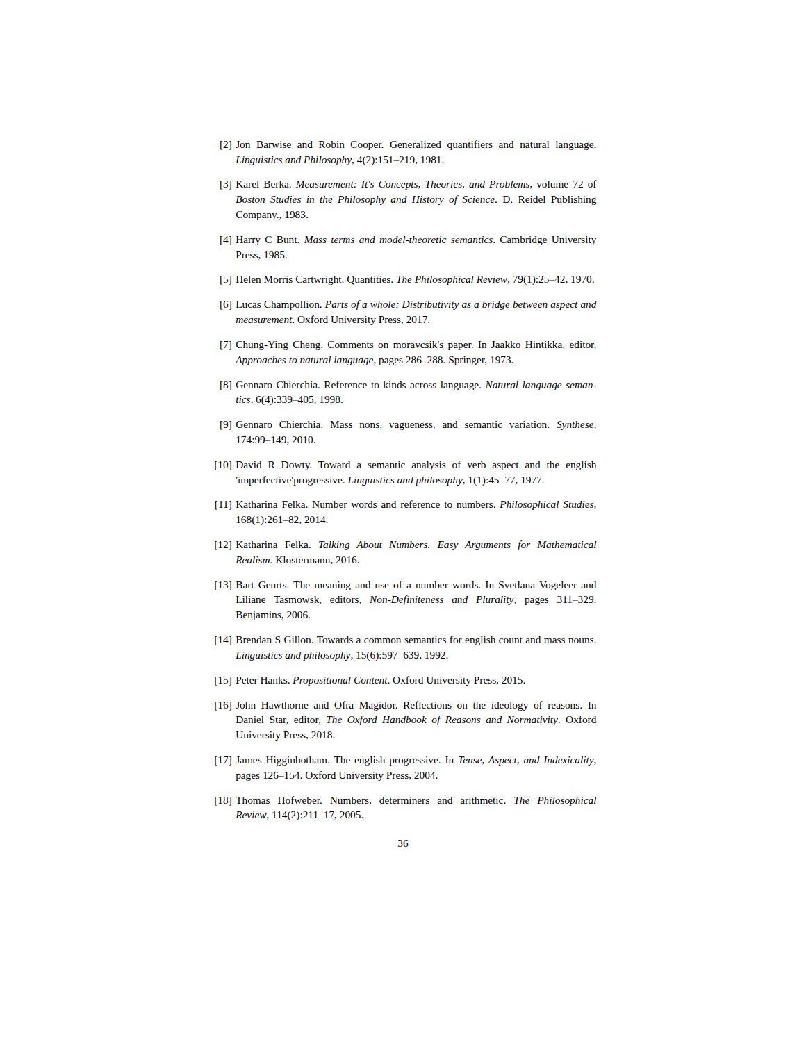[2] Jon Barwise and Robin Cooper. Generalized quantifiers and natural language. Linguistics and Philosophy, 4(2):151–219, 1981.
[3] Karel Berka. Measurement: It's Concepts, Theories, and Problems, volume 72 of Boston Studies in the Philosophy and History of Science. D. Reidel Publishing Company., 1983.
[4] Harry C Bunt. Mass terms and model-theoretic semantics. Cambridge University Press, 1985.
[5] Helen Morris Cartwright. Quantities. The Philosophical Review, 79(1):25–42, 1970.
[6] Lucas Champollion. Parts of a whole: Distributivity as a bridge between aspect and measurement. Oxford University Press, 2017.
[7] Chung-Ying Cheng. Comments on moravcsik's paper. In Jaakko Hintikka, editor, Approaches to natural language, pages 286–288. Springer, 1973.
[8] Gennaro Chierchia. Reference to kinds across language. Natural language semantics, 6(4):339–405, 1998.
[9] Gennaro Chierchia. Mass nons, vagueness, and semantic variation. Synthese, 174:99–149, 2010.
[10] David R Dowty. Toward a semantic analysis of verb aspect and the english 'imperfective'progressive. Linguistics and philosophy, 1(1):45–77, 1977.
[11] Katharina Felka. Number words and reference to numbers. Philosophical Studies, 168(1):261–82, 2014.
[12] Katharina Felka. Talking About Numbers. Easy Arguments for Mathematical Realism. Klostermann, 2016.
[13] Bart Geurts. The meaning and use of a number words. In Svetlana Vogeleer and Liliane Tasmowsk, editors, Non-Definiteness and Plurality, pages 311–329. Benjamins, 2006.
[14] Brendan S Gillon. Towards a common semantics for english count and mass nouns. Linguistics and philosophy, 15(6):597–639, 1992.
[15] Peter Hanks. Propositional Content. Oxford University Press, 2015.
[16] John Hawthorne and Ofra Magidor. Reflections on the ideology of reasons. In Daniel Star, editor, The Oxford Handbook of Reasons and Normativity. Oxford University Press, 2018.
[17] James Higginbotham. The english progressive. In Tense, Aspect, and Indexicality, pages 126–154. Oxford University Press, 2004.
[18] Thomas Hofweber. Numbers, determiners and arithmetic. The Philosophical Review, 114(2):211–17, 2005.
36